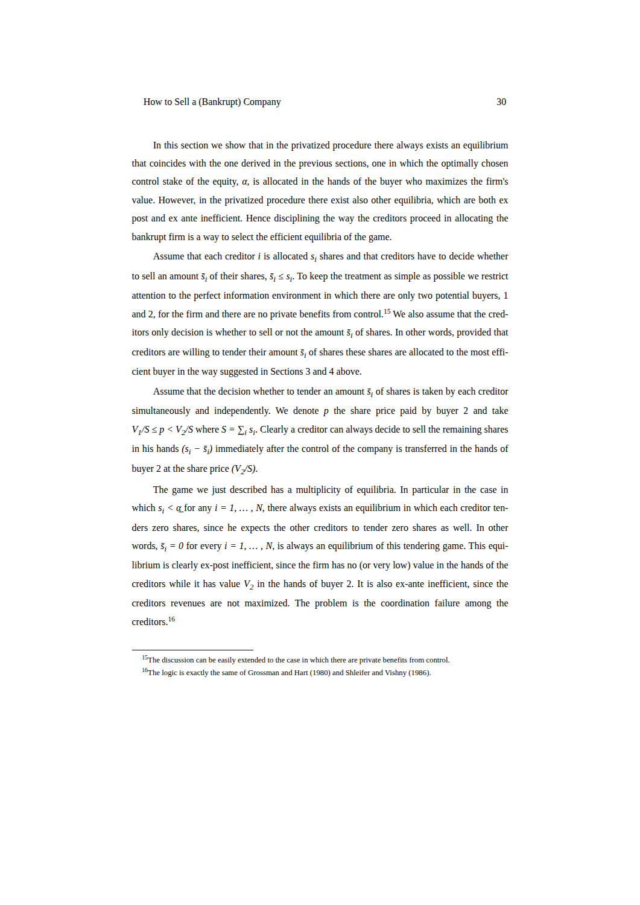How to Sell a (Bankrupt) Company 30
In this section we show that in the privatized procedure there always exists an equilibrium that coincides with the one derived in the previous sections, one in which the optimally chosen control stake of the equity, α, is allocated in the hands of the buyer who maximizes the firm's value. However, in the privatized procedure there exist also other equilibria, which are both ex post and ex ante inefficient. Hence disciplining the way the creditors proceed in allocating the bankrupt firm is a way to select the efficient equilibria of the game.
Assume that each creditor i is allocated si shares and that creditors have to decide whether to sell an amount s̄i of their shares, s̄i ≤ si. To keep the treatment as simple as possible we restrict attention to the perfect information environment in which there are only two potential buyers, 1 and 2, for the firm and there are no private benefits from control.15 We also assume that the creditors only decision is whether to sell or not the amount s̄i of shares. In other words, provided that creditors are willing to tender their amount s̄i of shares these shares are allocated to the most efficient buyer in the way suggested in Sections 3 and 4 above.
Assume that the decision whether to tender an amount s̄i of shares is taken by each creditor simultaneously and independently. We denote p the share price paid by buyer 2 and take V1/S ≤ p < V2/S where S = ∑i si. Clearly a creditor can always decide to sell the remaining shares in his hands (si − s̄i) immediately after the control of the company is transferred in the hands of buyer 2 at the share price (V2/S).
The game we just described has a multiplicity of equilibria. In particular in the case in which si < α̲ for any i = 1, … , N, there always exists an equilibrium in which each creditor tenders zero shares, since he expects the other creditors to tender zero shares as well. In other words, s̄i = 0 for every i = 1, … , N, is always an equilibrium of this tendering game. This equilibrium is clearly ex-post inefficient, since the firm has no (or very low) value in the hands of the creditors while it has value V2 in the hands of buyer 2. It is also ex-ante inefficient, since the creditors revenues are not maximized. The problem is the coordination failure among the creditors.16
15The discussion can be easily extended to the case in which there are private benefits from control.
16The logic is exactly the same of Grossman and Hart (1980) and Shleifer and Vishny (1986).